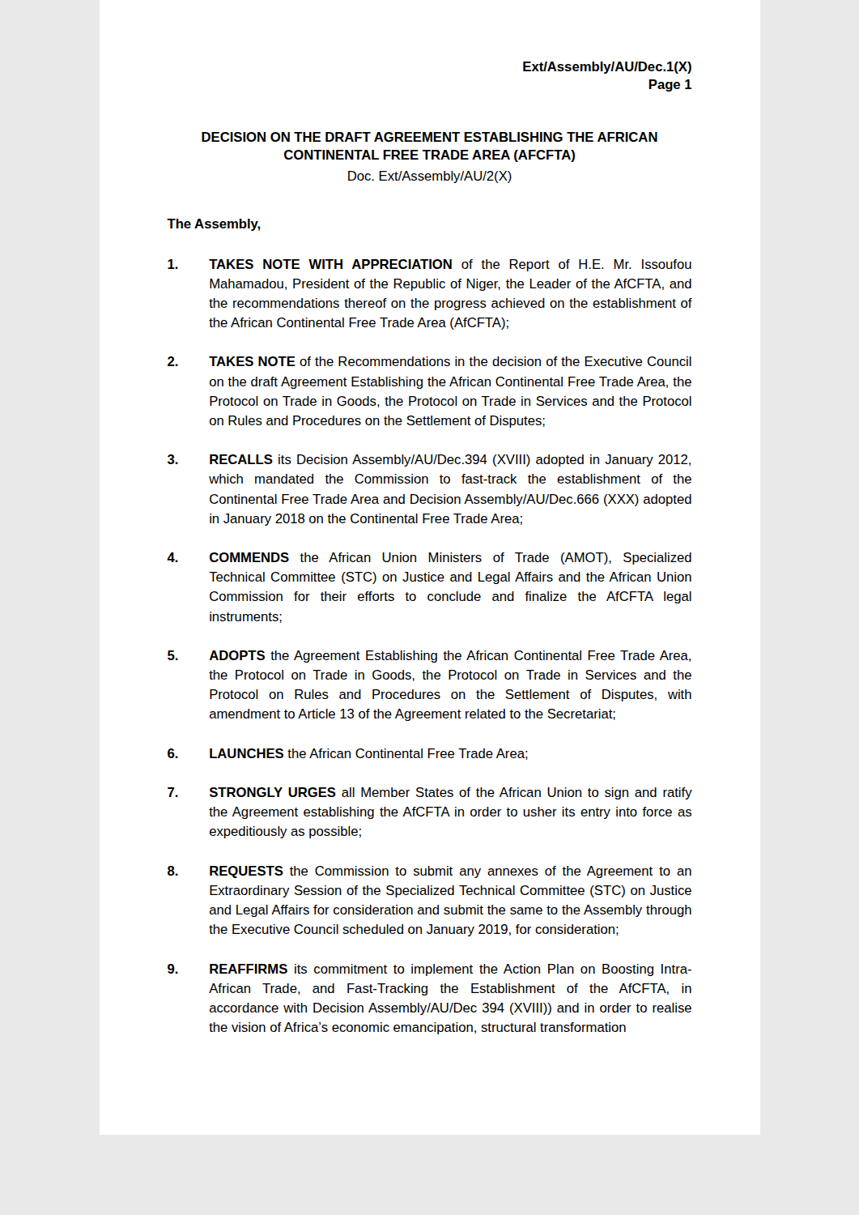Ext/Assembly/AU/Dec.1(X) Page 1
Decision on the Draft Agreement Establishing the African Continental Free Trade Area (AfCFTA)
Doc. Ext/Assembly/AU/2(X)
The Assembly,
1. TAKES NOTE WITH APPRECIATION of the Report of H.E. Mr. Issoufou Mahamadou, President of the Republic of Niger, the Leader of the AfCFTA, and the recommendations thereof on the progress achieved on the establishment of the African Continental Free Trade Area (AfCFTA);
2. TAKES NOTE of the Recommendations in the decision of the Executive Council on the draft Agreement Establishing the African Continental Free Trade Area, the Protocol on Trade in Goods, the Protocol on Trade in Services and the Protocol on Rules and Procedures on the Settlement of Disputes;
3. RECALLS its Decision Assembly/AU/Dec.394 (XVIII) adopted in January 2012, which mandated the Commission to fast-track the establishment of the Continental Free Trade Area and Decision Assembly/AU/Dec.666 (XXX) adopted in January 2018 on the Continental Free Trade Area;
4. COMMENDS the African Union Ministers of Trade (AMOT), Specialized Technical Committee (STC) on Justice and Legal Affairs and the African Union Commission for their efforts to conclude and finalize the AfCFTA legal instruments;
5. ADOPTS the Agreement Establishing the African Continental Free Trade Area, the Protocol on Trade in Goods, the Protocol on Trade in Services and the Protocol on Rules and Procedures on the Settlement of Disputes, with amendment to Article 13 of the Agreement related to the Secretariat;
6. LAUNCHES the African Continental Free Trade Area;
7. STRONGLY URGES all Member States of the African Union to sign and ratify the Agreement establishing the AfCFTA in order to usher its entry into force as expeditiously as possible;
8. REQUESTS the Commission to submit any annexes of the Agreement to an Extraordinary Session of the Specialized Technical Committee (STC) on Justice and Legal Affairs for consideration and submit the same to the Assembly through the Executive Council scheduled on January 2019, for consideration;
9. REAFFIRMS its commitment to implement the Action Plan on Boosting Intra-African Trade, and Fast-Tracking the Establishment of the AfCFTA, in accordance with Decision Assembly/AU/Dec 394 (XVIII)) and in order to realise the vision of Africa’s economic emancipation, structural transformation